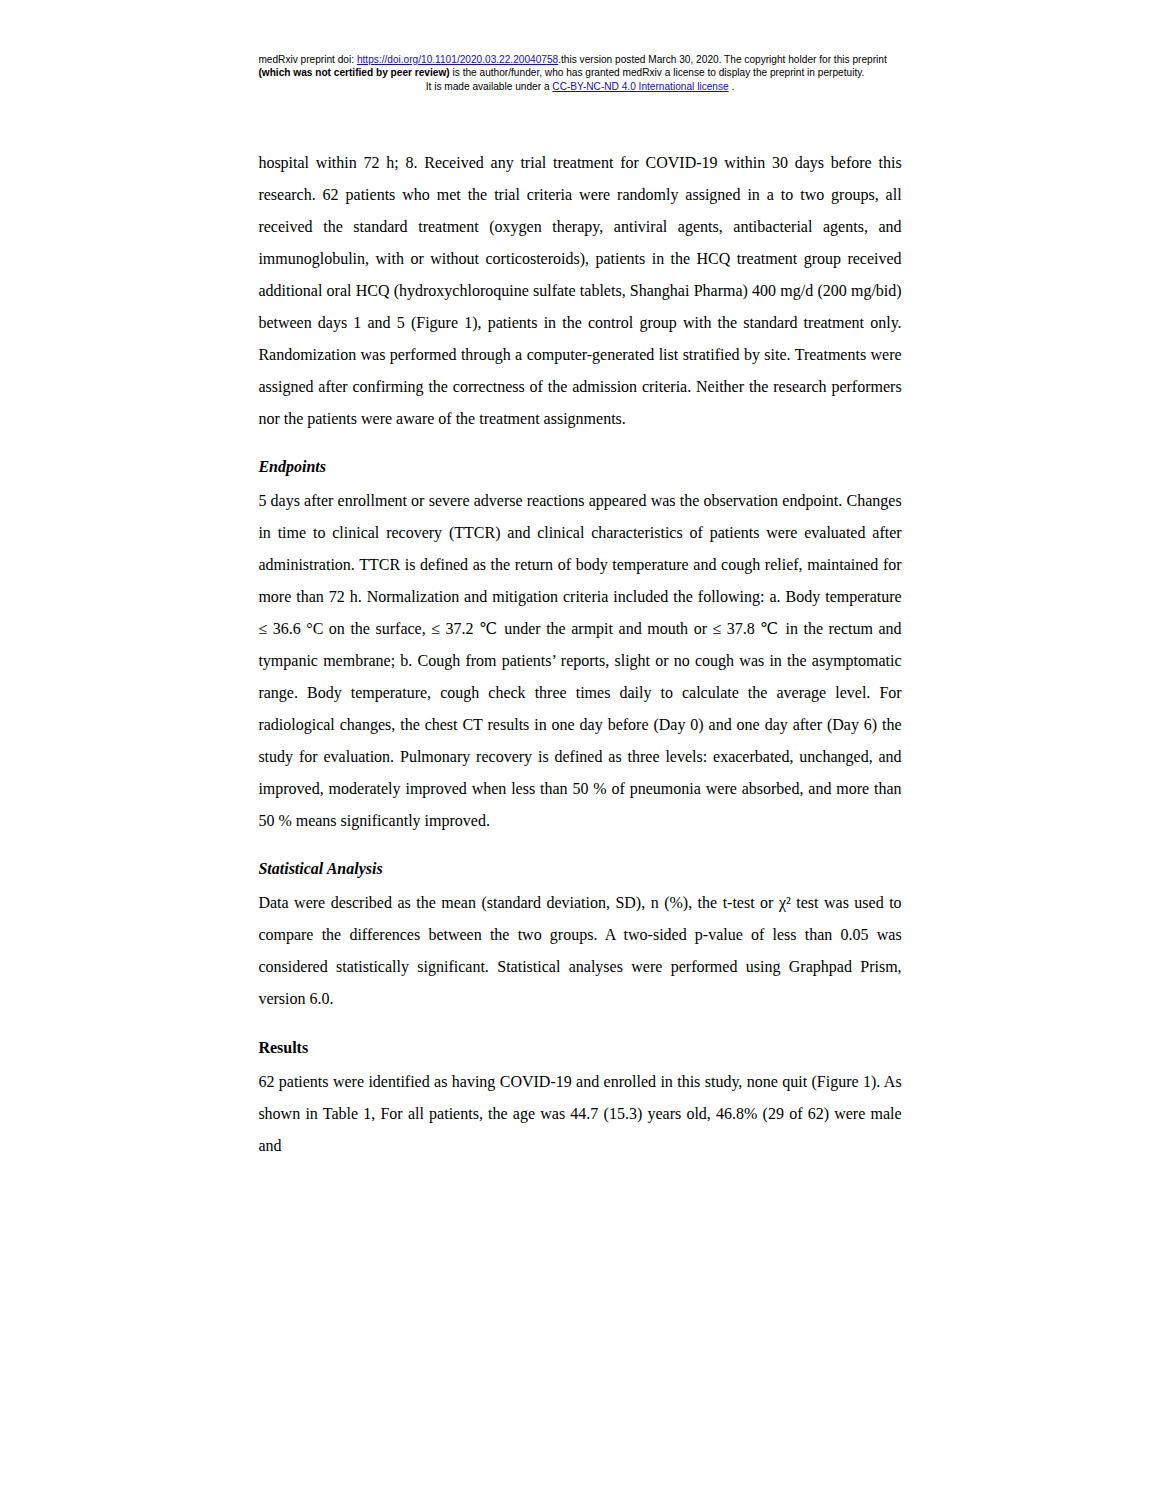medRxiv preprint doi: https://doi.org/10.1101/2020.03.22.20040758.this version posted March 30, 2020. The copyright holder for this preprint (which was not certified by peer review) is the author/funder, who has granted medRxiv a license to display the preprint in perpetuity. It is made available under a CC-BY-NC-ND 4.0 International license .
hospital within 72 h; 8. Received any trial treatment for COVID-19 within 30 days before this research. 62 patients who met the trial criteria were randomly assigned in a to two groups, all received the standard treatment (oxygen therapy, antiviral agents, antibacterial agents, and immunoglobulin, with or without corticosteroids), patients in the HCQ treatment group received additional oral HCQ (hydroxychloroquine sulfate tablets, Shanghai Pharma) 400 mg/d (200 mg/bid) between days 1 and 5 (Figure 1), patients in the control group with the standard treatment only. Randomization was performed through a computer-generated list stratified by site. Treatments were assigned after confirming the correctness of the admission criteria. Neither the research performers nor the patients were aware of the treatment assignments.
Endpoints
5 days after enrollment or severe adverse reactions appeared was the observation endpoint. Changes in time to clinical recovery (TTCR) and clinical characteristics of patients were evaluated after administration. TTCR is defined as the return of body temperature and cough relief, maintained for more than 72 h. Normalization and mitigation criteria included the following: a. Body temperature ≤ 36.6 °C on the surface, ≤ 37.2 ℃ under the armpit and mouth or ≤ 37.8 ℃ in the rectum and tympanic membrane; b. Cough from patients’ reports, slight or no cough was in the asymptomatic range. Body temperature, cough check three times daily to calculate the average level. For radiological changes, the chest CT results in one day before (Day 0) and one day after (Day 6) the study for evaluation. Pulmonary recovery is defined as three levels: exacerbated, unchanged, and improved, moderately improved when less than 50 % of pneumonia were absorbed, and more than 50 % means significantly improved.
Statistical Analysis
Data were described as the mean (standard deviation, SD), n (%), the t-test or χ² test was used to compare the differences between the two groups. A two-sided p-value of less than 0.05 was considered statistically significant. Statistical analyses were performed using Graphpad Prism, version 6.0.
Results
62 patients were identified as having COVID-19 and enrolled in this study, none quit (Figure 1). As shown in Table 1, For all patients, the age was 44.7 (15.3) years old, 46.8% (29 of 62) were male and